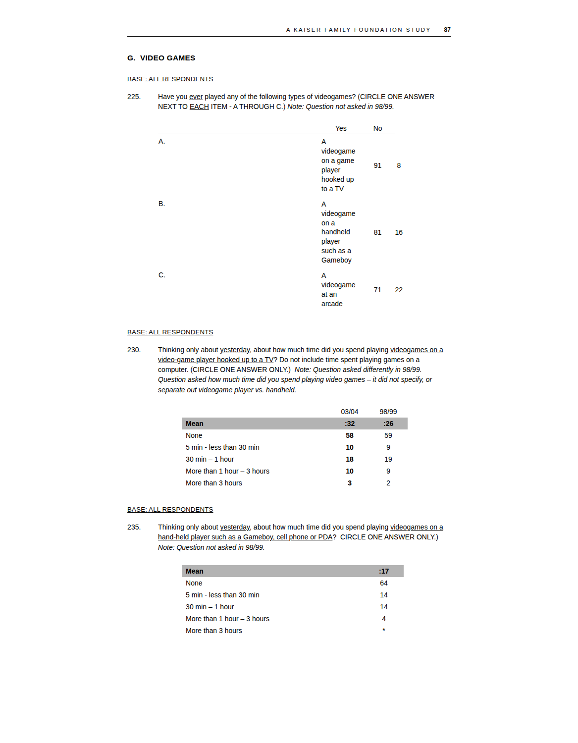A KAISER FAMILY FOUNDATION STUDY
87
G. VIDEO GAMES
BASE: ALL RESPONDENTS
225.
Have you ever played any of the following types of videogames? (CIRCLE ONE ANSWER NEXT TO EACH ITEM - A THROUGH C.) Note: Question not asked in 98/99.
| | Yes | No |
| --- | --- | --- |
| A. | A videogame on a game player hooked up to a TV | 91 | 8 |
| B. | A videogame on a handheld player such as a Gameboy | 81 | 16 |
| C. | A videogame at an arcade | 71 | 22 |
BASE: ALL RESPONDENTS
230.
Thinking only about yesterday, about how much time did you spend playing videogames on a video-game player hooked up to a TV? Do not include time spent playing games on a computer. (CIRCLE ONE ANSWER ONLY.) Note: Question asked differently in 98/99. Question asked how much time did you spend playing video games – it did not specify, or separate out videogame player vs. handheld.
| | 03/04 | 98/99 |
| --- | --- | --- |
| Mean | :32 | :26 |
| None | 58 | 59 |
| 5 min - less than 30 min | 10 | 9 |
| 30 min – 1 hour | 18 | 19 |
| More than 1 hour – 3 hours | 10 | 9 |
| More than 3 hours | 3 | 2 |
BASE: ALL RESPONDENTS
235.
Thinking only about yesterday, about how much time did you spend playing videogames on a hand-held player such as a Gameboy, cell phone or PDA? CIRCLE ONE ANSWER ONLY.)
Note: Question not asked in 98/99.
| Mean | :17 |
| None | 64 |
| 5 min - less than 30 min | 14 |
| 30 min – 1 hour | 14 |
| More than 1 hour – 3 hours | 4 |
| More than 3 hours | * |